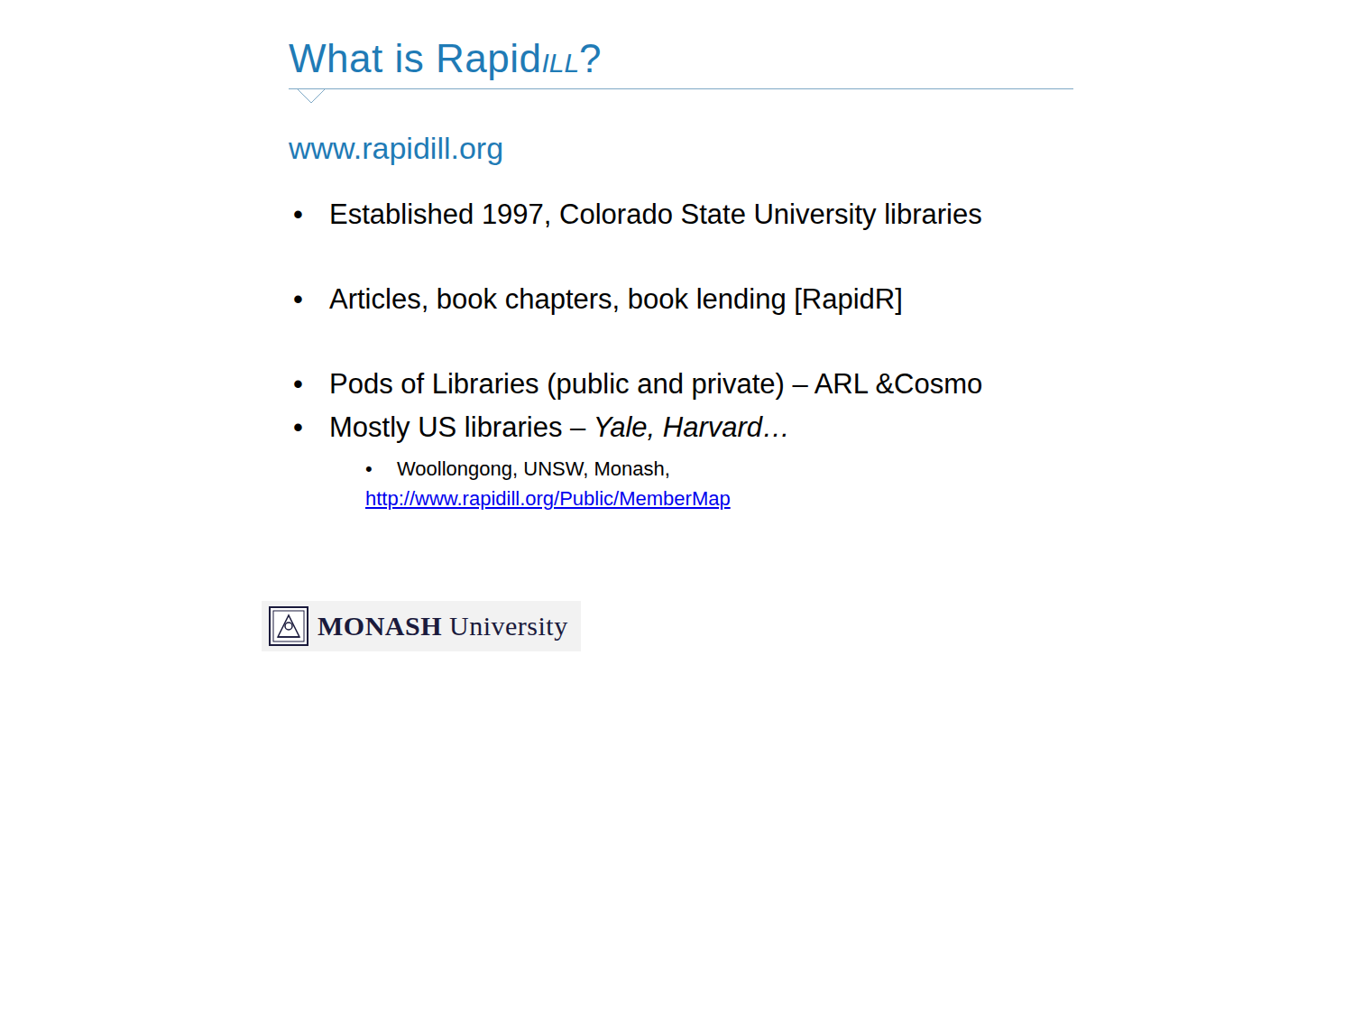What is RapidILL?
www.rapidill.org
Established 1997, Colorado State University libraries
Articles, book chapters, book lending [RapidR]
Pods of Libraries (public and private) – ARL &Cosmo
Mostly US libraries – Yale, Harvard…
Woollongong, UNSW, Monash,
http://www.rapidill.org/Public/MemberMap
MONASH University